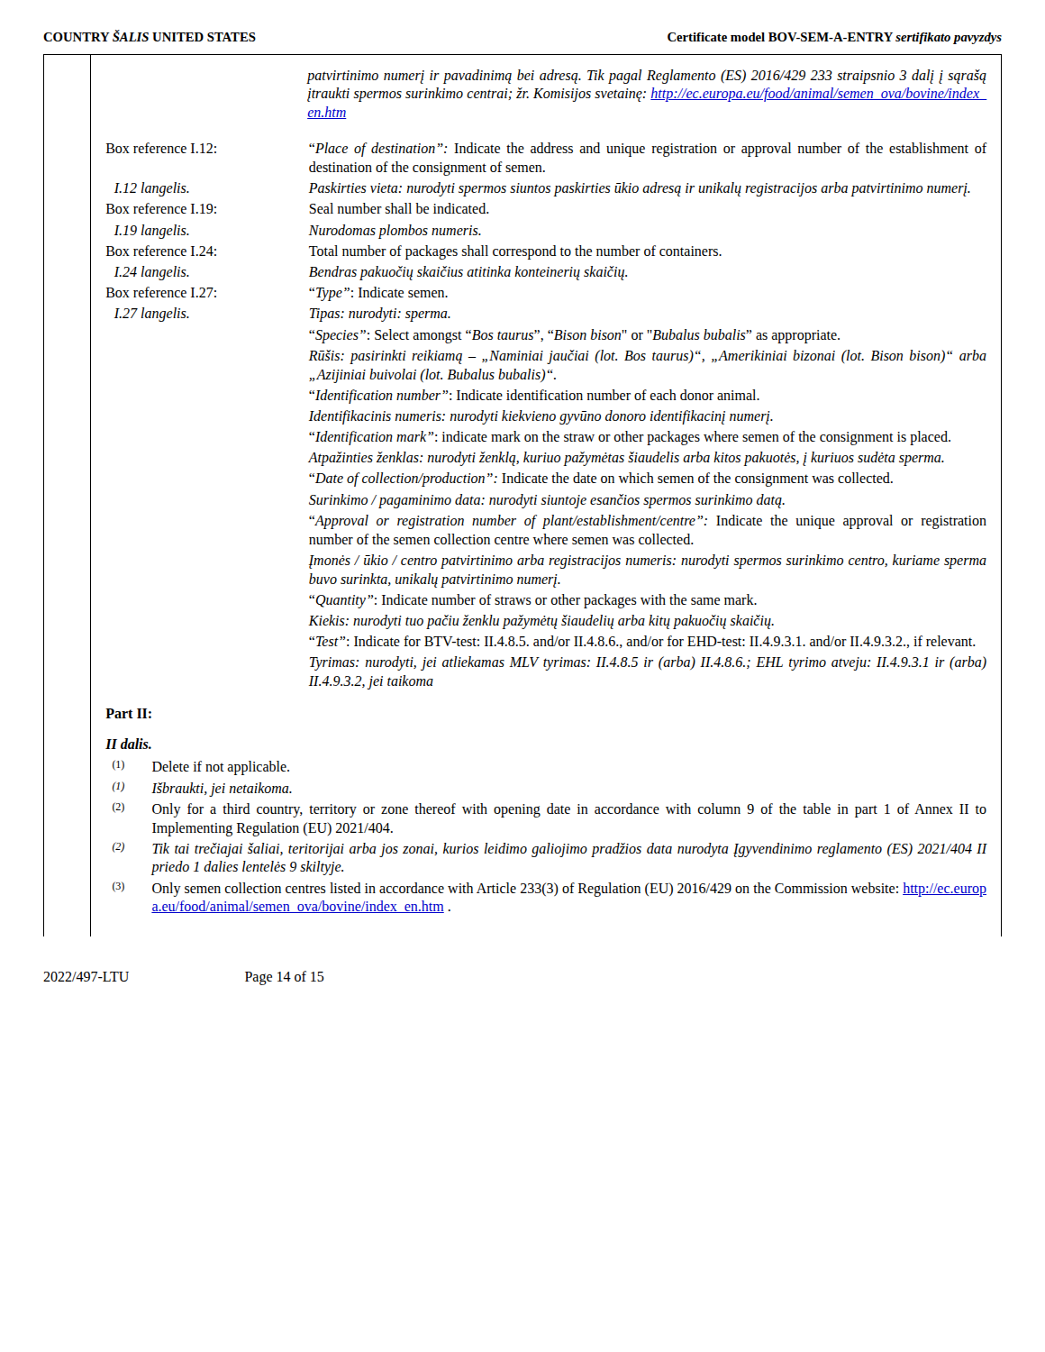COUNTRY ŠALIS UNITED STATES
Certificate model BOV-SEM-A-ENTRY sertifikato pavyzdys
patvirtinimo numerį ir pavadinimą bei adresą. Tik pagal Reglamento (ES) 2016/429 233 straipsnio 3 dalį į sąrašą įtraukti spermos surinkimo centrai; žr. Komisijos svetainę: http://ec.europa.eu/food/animal/semen_ova/bovine/index_en.htm
| Box reference I.12: | “ Place of destination”: Indicate the address and unique registration or approval number of the establishment of destination of the consignment of semen. |
| I.12 langelis. | Paskirties vieta: nurodyti spermos siuntos paskirties ūkio adresą ir unikalų registracijos arba patvirtinimo numerį. |
| Box reference I.19: | Seal number shall be indicated. |
| I.19 langelis. | Nurodomas plombos numeris. |
| Box reference I.24: | Total number of packages shall correspond to the number of containers. |
| I.24 langelis. | Bendras pakuočių skaičius atitinka konteinerių skaičių. |
| Box reference I.27: | “ Type” : Indicate semen. |
| I.27 langelis. | Tipas: nurodyti: sperma. |
| | “ Species” : Select amongst “ Bos taurus ”, “ Bison bison " or " Bubalus bubalis ” as appropriate. |
| | Rūšis: pasirinkti reikiamą – „Naminiai jaučiai (lot. Bos taurus)“, „Amerikiniai bizonai (lot. Bison bison)“ arba „Azijiniai buivolai (lot. Bubalus bubalis)“. |
| | “ Identification number” : Indicate identification number of each donor animal. |
| | Identifikacinis numeris: nurodyti kiekvieno gyvūno donoro identifikacinį numerį. |
| | “ Identification mark” : indicate mark on the straw or other packages where semen of the consignment is placed. |
| | Atpažinties ženklas: nurodyti ženklą, kuriuo pažymėtas šiaudelis arba kitos pakuotės, į kuriuos sudėta sperma. |
| | “ Date of collection/production”: Indicate the date on which semen of the consignment was collected. |
| | Surinkimo / pagaminimo data: nurodyti siuntoje esančios spermos surinkimo datą. |
| | “ Approval or registration number of plant/establishment/centre”: Indicate the unique approval or registration number of the semen collection centre where semen was collected. |
| | Įmonės / ūkio / centro patvirtinimo arba registracijos numeris: nurodyti spermos surinkimo centro, kuriame sperma buvo surinkta, unikalų patvirtinimo numerį. |
| | “ Quantity” : Indicate number of straws or other packages with the same mark. |
| | Kiekis: nurodyti tuo pačiu ženklu pažymėtų šiaudelių arba kitų pakuočių skaičių. |
| | “ Test” : Indicate for BTV-test: II.4.8.5. and/or II.4.8.6., and/or for EHD-test: II.4.9.3.1. and/or II.4.9.3.2., if relevant. |
| | Tyrimas: nurodyti, jei atliekamas MLV tyrimas: II.4.8.5 ir (arba) II.4.8.6.; EHL tyrimo atveju: II.4.9.3.1 ir (arba) II.4.9.3.2, jei taikoma |
Part II:
II dalis.
(1) Delete if not applicable.
(1) Išbraukti, jei netaikoma.
(2) Only for a third country, territory or zone thereof with opening date in accordance with column 9 of the table in part 1 of Annex II to Implementing Regulation (EU) 2021/404.
(2) Tik tai trečiajai šaliai, teritorijai arba jos zonai, kurios leidimo galiojimo pradžios data nurodyta Įgyvendinimo reglamento (ES) 2021/404 II priedo 1 dalies lentelės 9 skiltyje.
(3) Only semen collection centres listed in accordance with Article 233(3) of Regulation (EU) 2016/429 on the Commission website: http://ec.europa.eu/food/animal/semen_ova/bovine/index_en.htm .
2022/497-LTU
Page 14 of 15